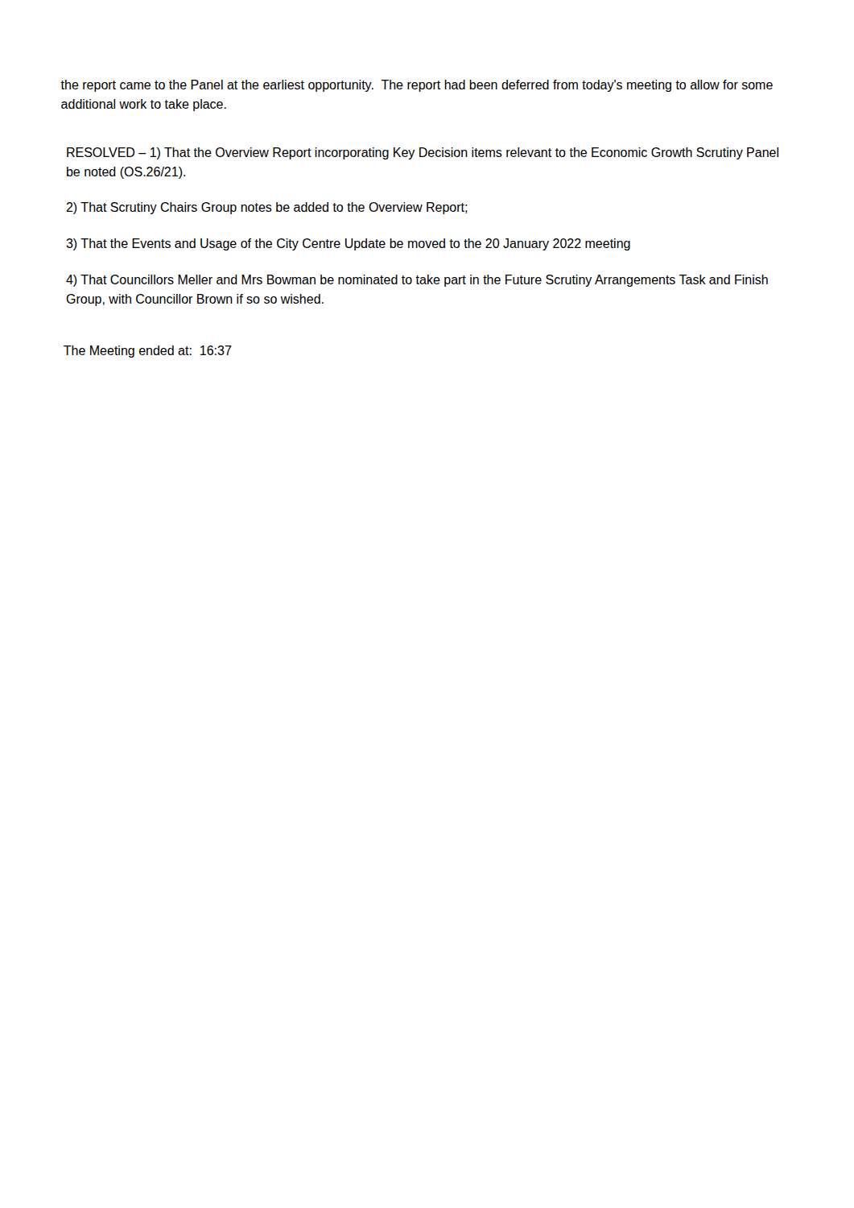the report came to the Panel at the earliest opportunity. The report had been deferred from today's meeting to allow for some additional work to take place.
RESOLVED – 1) That the Overview Report incorporating Key Decision items relevant to the Economic Growth Scrutiny Panel be noted (OS.26/21).
2) That Scrutiny Chairs Group notes be added to the Overview Report;
3) That the Events and Usage of the City Centre Update be moved to the 20 January 2022 meeting
4) That Councillors Meller and Mrs Bowman be nominated to take part in the Future Scrutiny Arrangements Task and Finish Group, with Councillor Brown if so so wished.
The Meeting ended at: 16:37